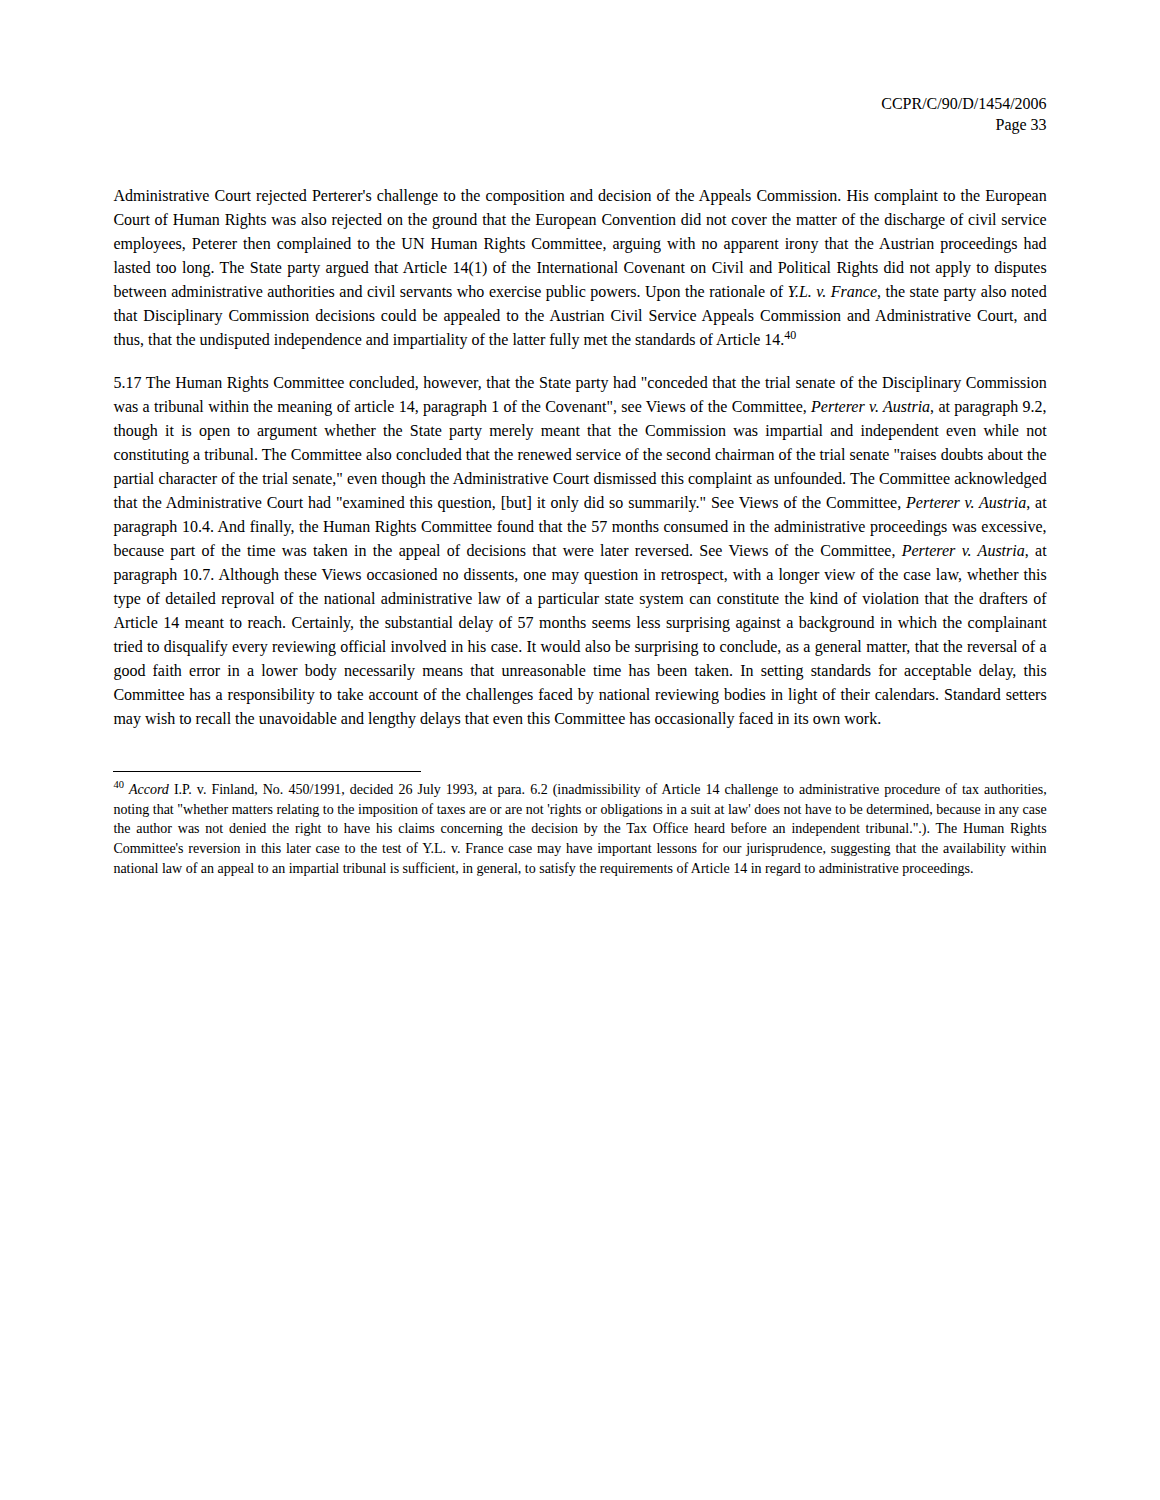CCPR/C/90/D/1454/2006 Page 33
Administrative Court rejected Perterer's challenge to the composition and decision of the Appeals Commission. His complaint to the European Court of Human Rights was also rejected on the ground that the European Convention did not cover the matter of the discharge of civil service employees, Peterer then complained to the UN Human Rights Committee, arguing with no apparent irony that the Austrian proceedings had lasted too long. The State party argued that Article 14(1) of the International Covenant on Civil and Political Rights did not apply to disputes between administrative authorities and civil servants who exercise public powers. Upon the rationale of Y.L. v. France, the state party also noted that Disciplinary Commission decisions could be appealed to the Austrian Civil Service Appeals Commission and Administrative Court, and thus, that the undisputed independence and impartiality of the latter fully met the standards of Article 14.40
5.17 The Human Rights Committee concluded, however, that the State party had "conceded that the trial senate of the Disciplinary Commission was a tribunal within the meaning of article 14, paragraph 1 of the Covenant", see Views of the Committee, Perterer v. Austria, at paragraph 9.2, though it is open to argument whether the State party merely meant that the Commission was impartial and independent even while not constituting a tribunal. The Committee also concluded that the renewed service of the second chairman of the trial senate "raises doubts about the partial character of the trial senate," even though the Administrative Court dismissed this complaint as unfounded. The Committee acknowledged that the Administrative Court had "examined this question, [but] it only did so summarily." See Views of the Committee, Perterer v. Austria, at paragraph 10.4. And finally, the Human Rights Committee found that the 57 months consumed in the administrative proceedings was excessive, because part of the time was taken in the appeal of decisions that were later reversed. See Views of the Committee, Perterer v. Austria, at paragraph 10.7. Although these Views occasioned no dissents, one may question in retrospect, with a longer view of the case law, whether this type of detailed reproval of the national administrative law of a particular state system can constitute the kind of violation that the drafters of Article 14 meant to reach. Certainly, the substantial delay of 57 months seems less surprising against a background in which the complainant tried to disqualify every reviewing official involved in his case. It would also be surprising to conclude, as a general matter, that the reversal of a good faith error in a lower body necessarily means that unreasonable time has been taken. In setting standards for acceptable delay, this Committee has a responsibility to take account of the challenges faced by national reviewing bodies in light of their calendars. Standard setters may wish to recall the unavoidable and lengthy delays that even this Committee has occasionally faced in its own work.
40 Accord I.P. v. Finland, No. 450/1991, decided 26 July 1993, at para. 6.2 (inadmissibility of Article 14 challenge to administrative procedure of tax authorities, noting that "whether matters relating to the imposition of taxes are or are not 'rights or obligations in a suit at law' does not have to be determined, because in any case the author was not denied the right to have his claims concerning the decision by the Tax Office heard before an independent tribunal.".). The Human Rights Committee's reversion in this later case to the test of Y.L. v. France case may have important lessons for our jurisprudence, suggesting that the availability within national law of an appeal to an impartial tribunal is sufficient, in general, to satisfy the requirements of Article 14 in regard to administrative proceedings.